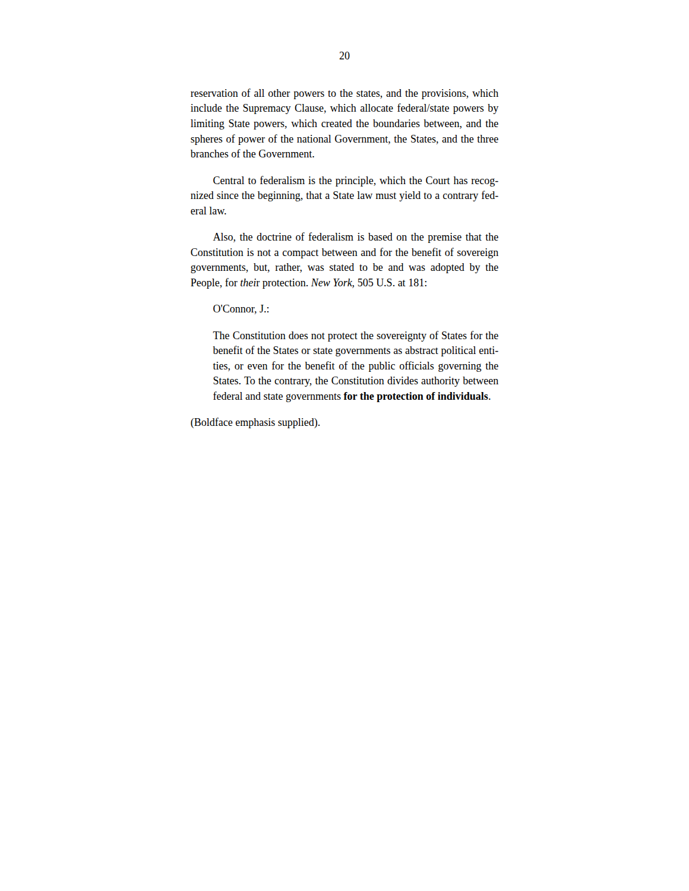20
reservation of all other powers to the states, and the provisions, which include the Supremacy Clause, which allocate federal/state powers by limiting State powers, which created the boundaries between, and the spheres of power of the national Government, the States, and the three branches of the Government.
Central to federalism is the principle, which the Court has recognized since the beginning, that a State law must yield to a contrary federal law.
Also, the doctrine of federalism is based on the premise that the Constitution is not a compact between and for the benefit of sovereign governments, but, rather, was stated to be and was adopted by the People, for their protection. New York, 505 U.S. at 181:
O'Connor, J.:
The Constitution does not protect the sovereignty of States for the benefit of the States or state governments as abstract political entities, or even for the benefit of the public officials governing the States. To the contrary, the Constitution divides authority between federal and state governments for the protection of individuals.
(Boldface emphasis supplied).